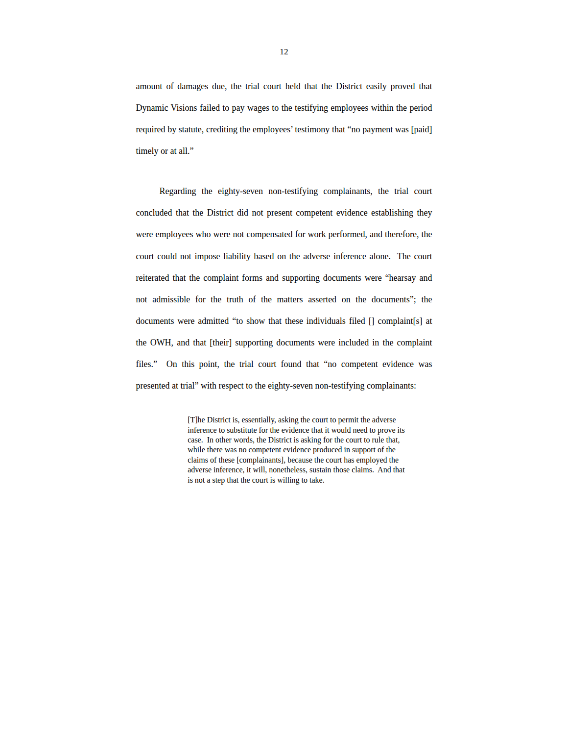12
amount of damages due, the trial court held that the District easily proved that Dynamic Visions failed to pay wages to the testifying employees within the period required by statute, crediting the employees’ testimony that “no payment was [paid] timely or at all.”
Regarding the eighty-seven non-testifying complainants, the trial court concluded that the District did not present competent evidence establishing they were employees who were not compensated for work performed, and therefore, the court could not impose liability based on the adverse inference alone. The court reiterated that the complaint forms and supporting documents were “hearsay and not admissible for the truth of the matters asserted on the documents”; the documents were admitted “to show that these individuals filed [] complaint[s] at the OWH, and that [their] supporting documents were included in the complaint files.” On this point, the trial court found that “no competent evidence was presented at trial” with respect to the eighty-seven non-testifying complainants:
[T]he District is, essentially, asking the court to permit the adverse inference to substitute for the evidence that it would need to prove its case. In other words, the District is asking for the court to rule that, while there was no competent evidence produced in support of the claims of these [complainants], because the court has employed the adverse inference, it will, nonetheless, sustain those claims. And that is not a step that the court is willing to take.